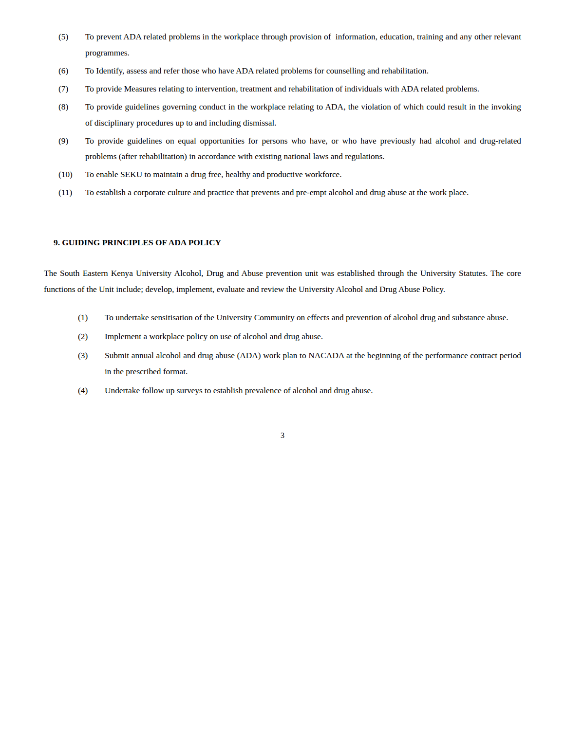(5) To prevent ADA related problems in the workplace through provision of information, education, training and any other relevant programmes.
(6) To Identify, assess and refer those who have ADA related problems for counselling and rehabilitation.
(7) To provide Measures relating to intervention, treatment and rehabilitation of individuals with ADA related problems.
(8) To provide guidelines governing conduct in the workplace relating to ADA, the violation of which could result in the invoking of disciplinary procedures up to and including dismissal.
(9) To provide guidelines on equal opportunities for persons who have, or who have previously had alcohol and drug-related problems (after rehabilitation) in accordance with existing national laws and regulations.
(10) To enable SEKU to maintain a drug free, healthy and productive workforce.
(11) To establish a corporate culture and practice that prevents and pre-empt alcohol and drug abuse at the work place.
9. GUIDING PRINCIPLES OF ADA POLICY
The South Eastern Kenya University Alcohol, Drug and Abuse prevention unit was established through the University Statutes. The core functions of the Unit include; develop, implement, evaluate and review the University Alcohol and Drug Abuse Policy.
(1) To undertake sensitisation of the University Community on effects and prevention of alcohol drug and substance abuse.
(2) Implement a workplace policy on use of alcohol and drug abuse.
(3) Submit annual alcohol and drug abuse (ADA) work plan to NACADA at the beginning of the performance contract period in the prescribed format.
(4) Undertake follow up surveys to establish prevalence of alcohol and drug abuse.
3